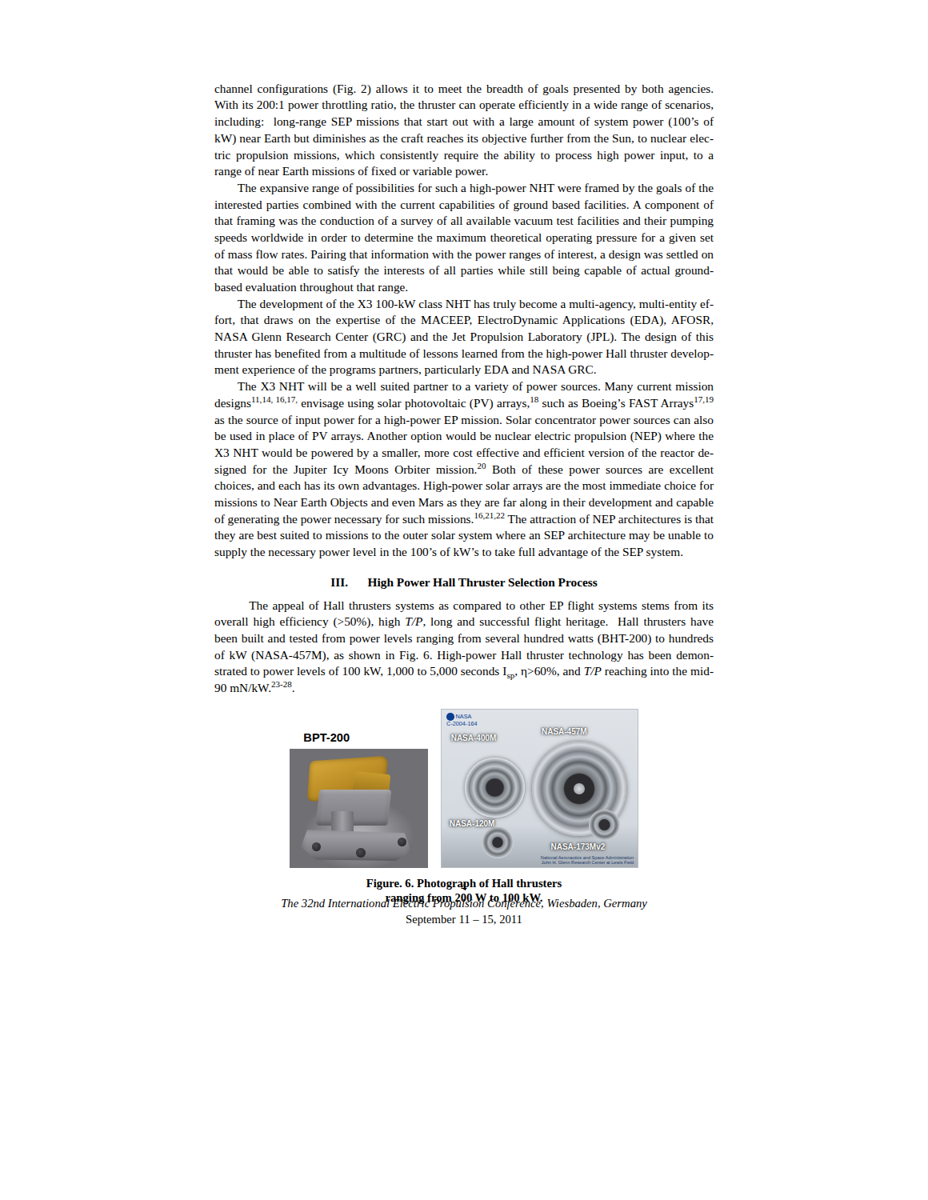channel configurations (Fig. 2) allows it to meet the breadth of goals presented by both agencies. With its 200:1 power throttling ratio, the thruster can operate efficiently in a wide range of scenarios, including: long-range SEP missions that start out with a large amount of system power (100’s of kW) near Earth but diminishes as the craft reaches its objective further from the Sun, to nuclear electric propulsion missions, which consistently require the ability to process high power input, to a range of near Earth missions of fixed or variable power.
The expansive range of possibilities for such a high-power NHT were framed by the goals of the interested parties combined with the current capabilities of ground based facilities. A component of that framing was the conduction of a survey of all available vacuum test facilities and their pumping speeds worldwide in order to determine the maximum theoretical operating pressure for a given set of mass flow rates. Pairing that information with the power ranges of interest, a design was settled on that would be able to satisfy the interests of all parties while still being capable of actual ground-based evaluation throughout that range.
The development of the X3 100-kW class NHT has truly become a multi-agency, multi-entity effort, that draws on the expertise of the MACEEP, ElectroDynamic Applications (EDA), AFOSR, NASA Glenn Research Center (GRC) and the Jet Propulsion Laboratory (JPL). The design of this thruster has benefited from a multitude of lessons learned from the high-power Hall thruster development experience of the programs partners, particularly EDA and NASA GRC.
The X3 NHT will be a well suited partner to a variety of power sources. Many current mission designs11,14, 16,17, envisage using solar photovoltaic (PV) arrays,18 such as Boeing’s FAST Arrays17,19 as the source of input power for a high-power EP mission. Solar concentrator power sources can also be used in place of PV arrays. Another option would be nuclear electric propulsion (NEP) where the X3 NHT would be powered by a smaller, more cost effective and efficient version of the reactor designed for the Jupiter Icy Moons Orbiter mission.20 Both of these power sources are excellent choices, and each has its own advantages. High-power solar arrays are the most immediate choice for missions to Near Earth Objects and even Mars as they are far along in their development and capable of generating the power necessary for such missions.16,21,22 The attraction of NEP architectures is that they are best suited to missions to the outer solar system where an SEP architecture may be unable to supply the necessary power level in the 100’s of kW’s to take full advantage of the SEP system.
III. High Power Hall Thruster Selection Process
The appeal of Hall thrusters systems as compared to other EP flight systems stems from its overall high efficiency (>50%), high T/P, long and successful flight heritage. Hall thrusters have been built and tested from power levels ranging from several hundred watts (BHT-200) to hundreds of kW (NASA-457M), as shown in Fig. 6. High-power Hall thruster technology has been demonstrated to power levels of 100 kW, 1,000 to 5,000 seconds Isp, η>60%, and T/P reaching into the mid-90 mN/kW.23-28.
BPT-200
NASA
C-2004-164
NASA-400M
NASA-457M
NASA-120M
NASA-173Mv2
National Aeronautics and Space Administration
John H. Glenn Research Center at Lewis Field
Figure. 6. Photograph of Hall thrusters
ranging from 200 W to 100 kW.
4
The 32nd International Electric Propulsion Conference, Wiesbaden, Germany
September 11 – 15, 2011